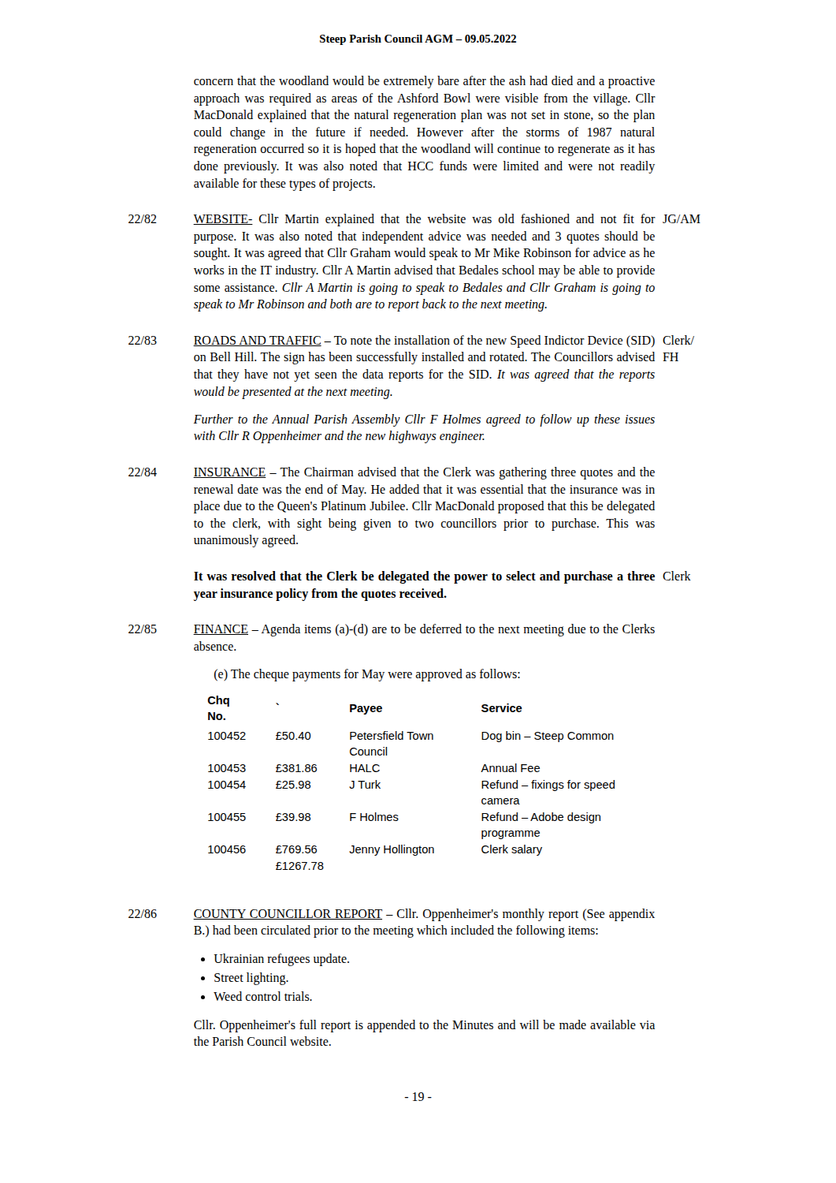Steep Parish Council AGM – 09.05.2022
concern that the woodland would be extremely bare after the ash had died and a proactive approach was required as areas of the Ashford Bowl were visible from the village. Cllr MacDonald explained that the natural regeneration plan was not set in stone, so the plan could change in the future if needed. However after the storms of 1987 natural regeneration occurred so it is hoped that the woodland will continue to regenerate as it has done previously. It was also noted that HCC funds were limited and were not readily available for these types of projects.
22/82
JG/AM
WEBSITE- Cllr Martin explained that the website was old fashioned and not fit for purpose. It was also noted that independent advice was needed and 3 quotes should be sought. It was agreed that Cllr Graham would speak to Mr Mike Robinson for advice as he works in the IT industry. Cllr A Martin advised that Bedales school may be able to provide some assistance. Cllr A Martin is going to speak to Bedales and Cllr Graham is going to speak to Mr Robinson and both are to report back to the next meeting.
22/83
Clerk/
FH
ROADS AND TRAFFIC – To note the installation of the new Speed Indictor Device (SID) on Bell Hill. The sign has been successfully installed and rotated. The Councillors advised that they have not yet seen the data reports for the SID. It was agreed that the reports would be presented at the next meeting.
Further to the Annual Parish Assembly Cllr F Holmes agreed to follow up these issues with Cllr R Oppenheimer and the new highways engineer.
22/84
INSURANCE – The Chairman advised that the Clerk was gathering three quotes and the renewal date was the end of May. He added that it was essential that the insurance was in place due to the Queen's Platinum Jubilee. Cllr MacDonald proposed that this be delegated to the clerk, with sight being given to two councillors prior to purchase. This was unanimously agreed.
Clerk
It was resolved that the Clerk be delegated the power to select and purchase a three year insurance policy from the quotes received.
22/85
FINANCE – Agenda items (a)-(d) are to be deferred to the next meeting due to the Clerks absence.
(e) The cheque payments for May were approved as follows:
| Chq No. | ` | Payee | Service |
| --- | --- | --- | --- |
| 100452 | £50.40 | Petersfield Town Council | Dog bin – Steep Common |
| 100453 | £381.86 | HALC | Annual Fee |
| 100454 | £25.98 | J Turk | Refund – fixings for speed camera |
| 100455 | £39.98 | F Holmes | Refund – Adobe design programme |
| 100456 | £769.56 | Jenny Hollington | Clerk salary |
| | £1267.78 | | |
22/86
COUNTY COUNCILLOR REPORT – Cllr. Oppenheimer's monthly report (See appendix B.) had been circulated prior to the meeting which included the following items:
Ukrainian refugees update.
Street lighting.
Weed control trials.
Cllr. Oppenheimer's full report is appended to the Minutes and will be made available via the Parish Council website.
- 19 -